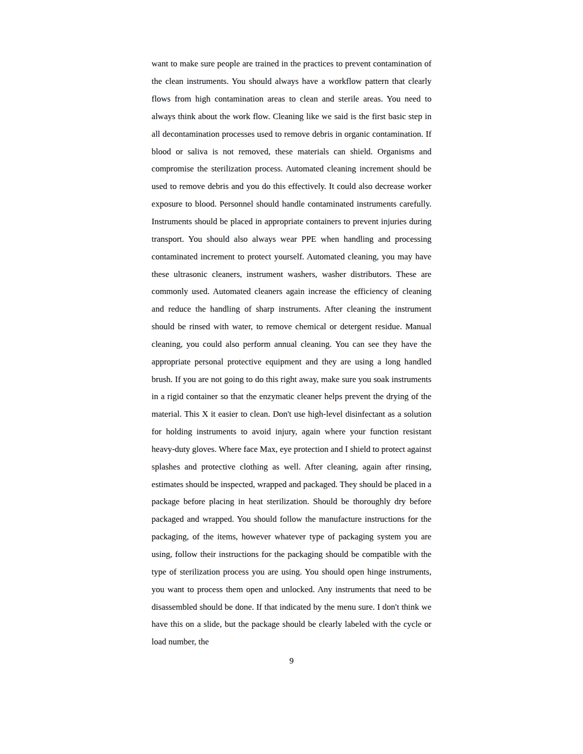want to make sure people are trained in the practices to prevent contamination of the clean instruments. You should always have a workflow pattern that clearly flows from high contamination areas to clean and sterile areas. You need to always think about the work flow. Cleaning like we said is the first basic step in all decontamination processes used to remove debris in organic contamination. If blood or saliva is not removed, these materials can shield. Organisms and compromise the sterilization process. Automated cleaning increment should be used to remove debris and you do this effectively. It could also decrease worker exposure to blood. Personnel should handle contaminated instruments carefully. Instruments should be placed in appropriate containers to prevent injuries during transport. You should also always wear PPE when handling and processing contaminated increment to protect yourself. Automated cleaning, you may have these ultrasonic cleaners, instrument washers, washer distributors. These are commonly used. Automated cleaners again increase the efficiency of cleaning and reduce the handling of sharp instruments. After cleaning the instrument should be rinsed with water, to remove chemical or detergent residue. Manual cleaning, you could also perform annual cleaning. You can see they have the appropriate personal protective equipment and they are using a long handled brush. If you are not going to do this right away, make sure you soak instruments in a rigid container so that the enzymatic cleaner helps prevent the drying of the material. This X it easier to clean. Don't use high-level disinfectant as a solution for holding instruments to avoid injury, again where your function resistant heavy-duty gloves. Where face Max, eye protection and I shield to protect against splashes and protective clothing as well. After cleaning, again after rinsing, estimates should be inspected, wrapped and packaged. They should be placed in a package before placing in heat sterilization. Should be thoroughly dry before packaged and wrapped. You should follow the manufacture instructions for the packaging, of the items, however whatever type of packaging system you are using, follow their instructions for the packaging should be compatible with the type of sterilization process you are using. You should open hinge instruments, you want to process them open and unlocked. Any instruments that need to be disassembled should be done. If that indicated by the menu sure. I don't think we have this on a slide, but the package should be clearly labeled with the cycle or load number, the
9